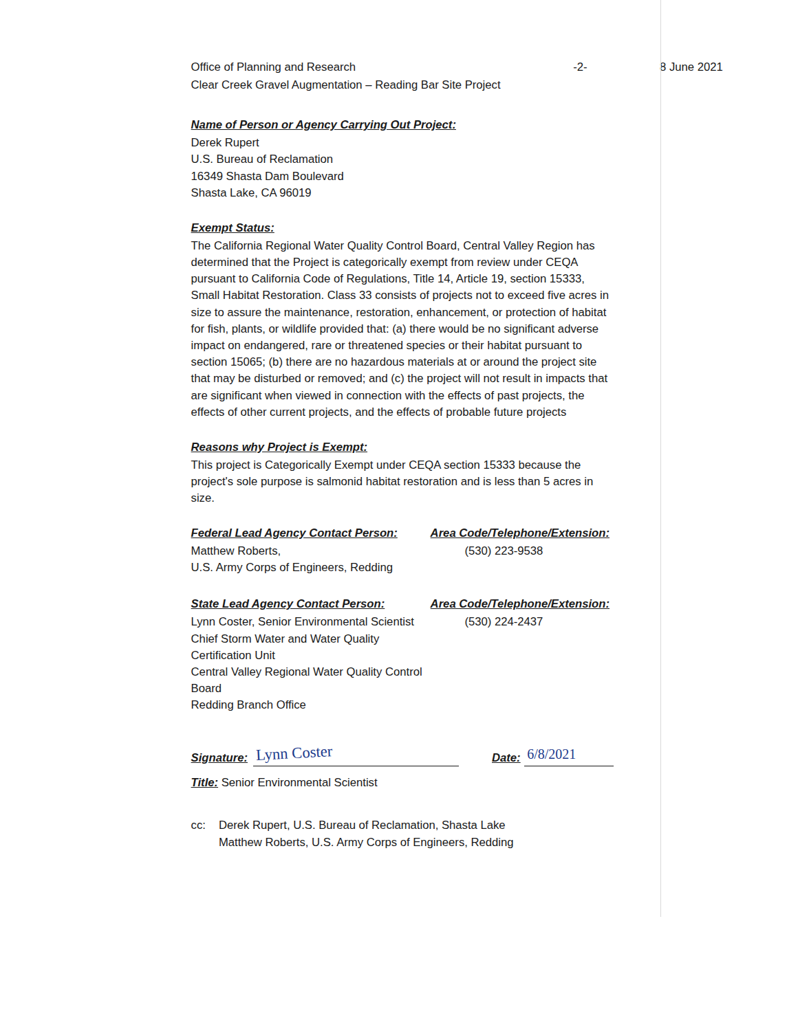Office of Planning and Research
Clear Creek Gravel Augmentation – Reading Bar Site Project
-2-
8 June 2021
Name of Person or Agency Carrying Out Project:
Derek Rupert
U.S. Bureau of Reclamation
16349 Shasta Dam Boulevard
Shasta Lake, CA 96019
Exempt Status:
The California Regional Water Quality Control Board, Central Valley Region has determined that the Project is categorically exempt from review under CEQA pursuant to California Code of Regulations, Title 14, Article 19, section 15333, Small Habitat Restoration. Class 33 consists of projects not to exceed five acres in size to assure the maintenance, restoration, enhancement, or protection of habitat for fish, plants, or wildlife provided that: (a) there would be no significant adverse impact on endangered, rare or threatened species or their habitat pursuant to section 15065; (b) there are no hazardous materials at or around the project site that may be disturbed or removed; and (c) the project will not result in impacts that are significant when viewed in connection with the effects of past projects, the effects of other current projects, and the effects of probable future projects
Reasons why Project is Exempt:
This project is Categorically Exempt under CEQA section 15333 because the project's sole purpose is salmonid habitat restoration and is less than 5 acres in size.
Federal Lead Agency Contact Person:
Matthew Roberts,
U.S. Army Corps of Engineers, Redding
Area Code/Telephone/Extension:
(530) 223-9538
State Lead Agency Contact Person:
Lynn Coster, Senior Environmental Scientist
Chief Storm Water and Water Quality Certification Unit
Central Valley Regional Water Quality Control Board
Redding Branch Office
Area Code/Telephone/Extension:
(530) 224-2437
Signature: Lynn Coster Date: 6/8/2021
Title: Senior Environmental Scientist
cc:
Derek Rupert, U.S. Bureau of Reclamation, Shasta Lake
Matthew Roberts, U.S. Army Corps of Engineers, Redding